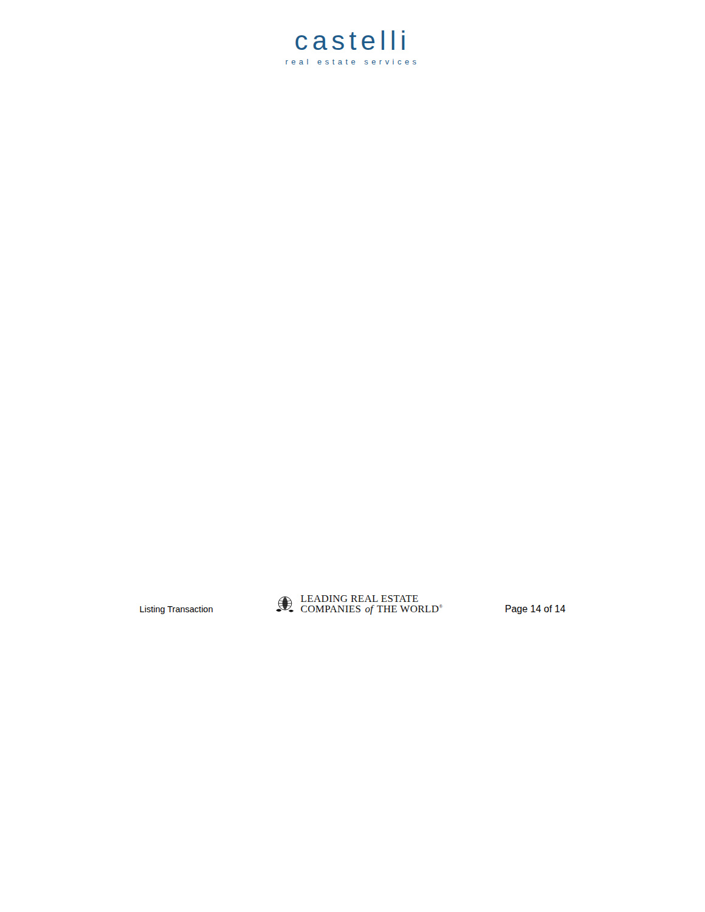castelli
real estate services
Listing Transaction
Leading Real Estate
Companies of the World®
Page 14 of 14